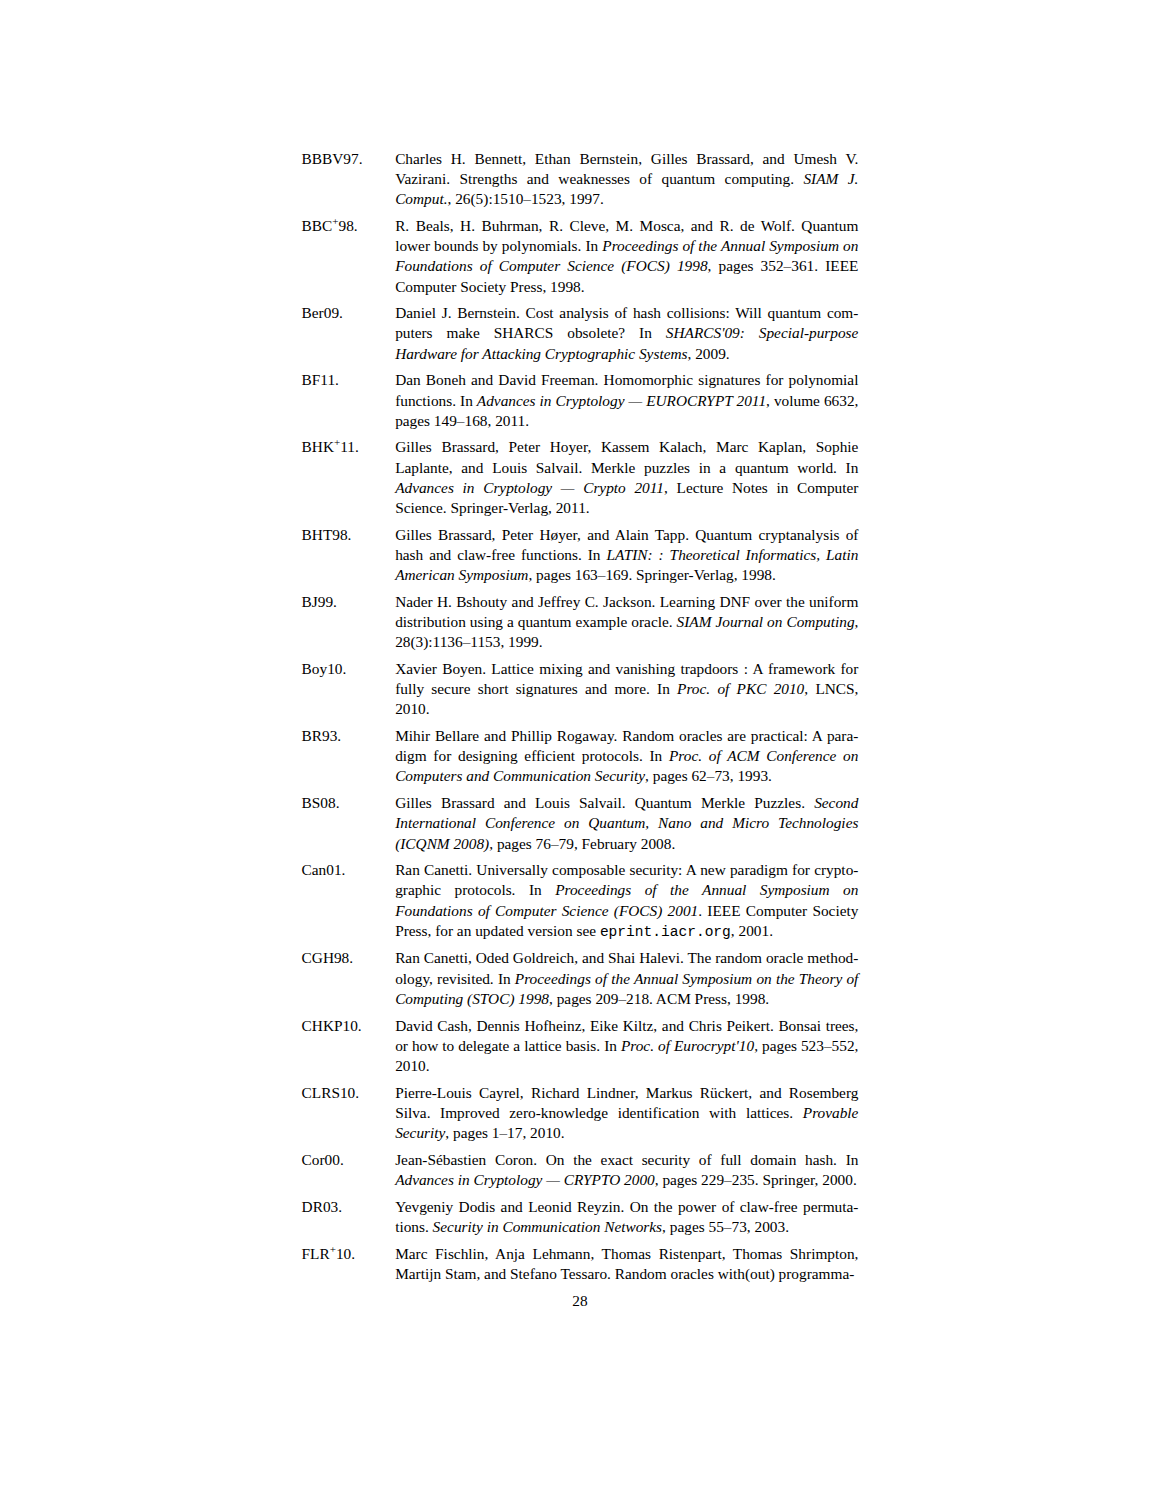BBBV97.
Charles H. Bennett, Ethan Bernstein, Gilles Brassard, and Umesh V. Vazirani. Strengths and weaknesses of quantum computing. SIAM J. Comput., 26(5):1510–1523, 1997.
BBC+98.
R. Beals, H. Buhrman, R. Cleve, M. Mosca, and R. de Wolf. Quantum lower bounds by polynomials. In Proceedings of the Annual Symposium on Foundations of Computer Science (FOCS) 1998, pages 352–361. IEEE Computer Society Press, 1998.
Ber09.
Daniel J. Bernstein. Cost analysis of hash collisions: Will quantum computers make SHARCS obsolete? In SHARCS'09: Special-purpose Hardware for Attacking Cryptographic Systems, 2009.
BF11.
Dan Boneh and David Freeman. Homomorphic signatures for polynomial functions. In Advances in Cryptology — EUROCRYPT 2011, volume 6632, pages 149–168, 2011.
BHK+11.
Gilles Brassard, Peter Hoyer, Kassem Kalach, Marc Kaplan, Sophie Laplante, and Louis Salvail. Merkle puzzles in a quantum world. In Advances in Cryptology — Crypto 2011, Lecture Notes in Computer Science. Springer-Verlag, 2011.
BHT98.
Gilles Brassard, Peter Høyer, and Alain Tapp. Quantum cryptanalysis of hash and claw-free functions. In LATIN: : Theoretical Informatics, Latin American Symposium, pages 163–169. Springer-Verlag, 1998.
BJ99.
Nader H. Bshouty and Jeffrey C. Jackson. Learning DNF over the uniform distribution using a quantum example oracle. SIAM Journal on Computing, 28(3):1136–1153, 1999.
Boy10.
Xavier Boyen. Lattice mixing and vanishing trapdoors : A framework for fully secure short signatures and more. In Proc. of PKC 2010, LNCS, 2010.
BR93.
Mihir Bellare and Phillip Rogaway. Random oracles are practical: A paradigm for designing efficient protocols. In Proc. of ACM Conference on Computers and Communication Security, pages 62–73, 1993.
BS08.
Gilles Brassard and Louis Salvail. Quantum Merkle Puzzles. Second International Conference on Quantum, Nano and Micro Technologies (ICQNM 2008), pages 76–79, February 2008.
Can01.
Ran Canetti. Universally composable security: A new paradigm for cryptographic protocols. In Proceedings of the Annual Symposium on Foundations of Computer Science (FOCS) 2001. IEEE Computer Society Press, for an updated version see eprint.iacr.org, 2001.
CGH98.
Ran Canetti, Oded Goldreich, and Shai Halevi. The random oracle methodology, revisited. In Proceedings of the Annual Symposium on the Theory of Computing (STOC) 1998, pages 209–218. ACM Press, 1998.
CHKP10.
David Cash, Dennis Hofheinz, Eike Kiltz, and Chris Peikert. Bonsai trees, or how to delegate a lattice basis. In Proc. of Eurocrypt'10, pages 523–552, 2010.
CLRS10.
Pierre-Louis Cayrel, Richard Lindner, Markus Rückert, and Rosemberg Silva. Improved zero-knowledge identification with lattices. Provable Security, pages 1–17, 2010.
Cor00.
Jean-Sébastien Coron. On the exact security of full domain hash. In Advances in Cryptology — CRYPTO 2000, pages 229–235. Springer, 2000.
DR03.
Yevgeniy Dodis and Leonid Reyzin. On the power of claw-free permutations. Security in Communication Networks, pages 55–73, 2003.
FLR+10.
Marc Fischlin, Anja Lehmann, Thomas Ristenpart, Thomas Shrimpton, Martijn Stam, and Stefano Tessaro. Random oracles with(out) programma-
28